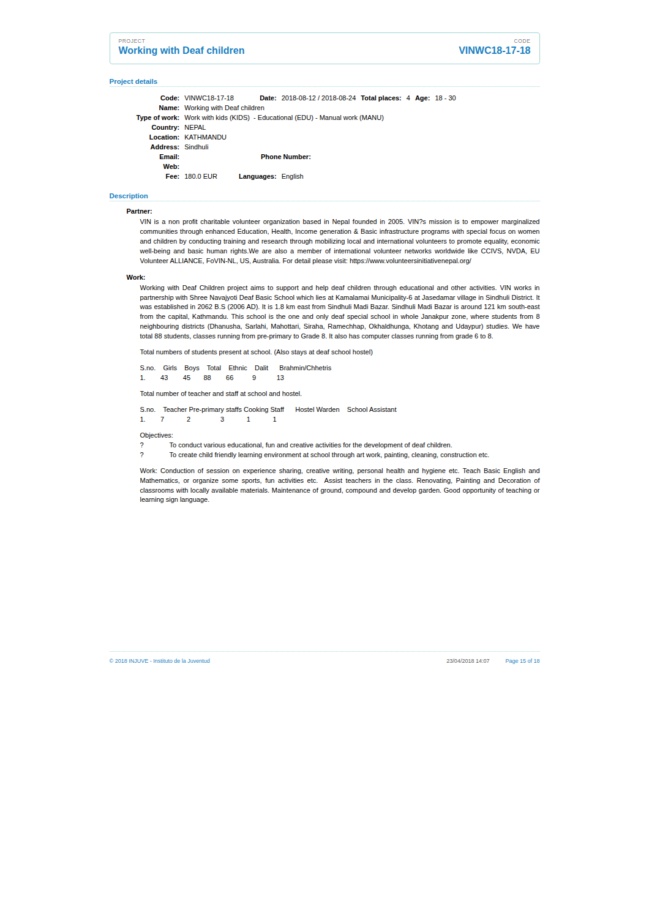Project
Working with Deaf children
Code
VINWC18-17-18
Project details
| Code: | VINWC18-17-18 | Date: | 2018-08-12 / 2018-08-24 | Total places: | 4 | Age: | 18 - 30 |
| Name: | Working with Deaf children |
| Type of work: | Work with kids (KIDS) - Educational (EDU) - Manual work (MANU) |
| Country: | NEPAL |
| Location: | KATHMANDU |
| Address: | Sindhuli |
| Email: | | Phone Number: | |
| Web: | |
| Fee: | 180.0 EUR | Languages: | English |
Description
Partner:
VIN is a non profit charitable volunteer organization based in Nepal founded in 2005. VIN?s mission is to empower marginalized communities through enhanced Education, Health, Income generation & Basic infrastructure programs with special focus on women and children by conducting training and research through mobilizing local and international volunteers to promote equality, economic well-being and basic human rights.We are also a member of international volunteer networks worldwide like CCIVS, NVDA, EU Volunteer ALLIANCE, FoVIN-NL, US, Australia. For detail please visit: https://www.volunteersinitiativenepal.org/
Work:
Working with Deaf Children project aims to support and help deaf children through educational and other activities. VIN works in partnership with Shree Navajyoti Deaf Basic School which lies at Kamalamai Municipality-6 at Jasedamar village in Sindhuli District. It was established in 2062 B.S (2006 AD). It is 1.8 km east from Sindhuli Madi Bazar. Sindhuli Madi Bazar is around 121 km south-east from the capital, Kathmandu. This school is the one and only deaf special school in whole Janakpur zone, where students from 8 neighbouring districts (Dhanusha, Sarlahi, Mahottari, Siraha, Ramechhap, Okhaldhunga, Khotang and Udaypur) studies. We have total 88 students, classes running from pre-primary to Grade 8. It also has computer classes running from grade 6 to 8.
Total numbers of students present at school. (Also stays at deaf school hostel)
S.no.    Girls    Boys    Total    Ethnic    Dalit      Brahmin/Chhetris
1.        43        45       88        66          9           13
Total number of teacher and staff at school and hostel.
S.no.    Teacher Pre-primary staffs Cooking Staff      Hostel Warden    School Assistant
1.        7            2                3            1            1
Objectives:
?To conduct various educational, fun and creative activities for the development of deaf children.
?To create child friendly learning environment at school through art work, painting, cleaning, construction etc.
Work: Conduction of session on experience sharing, creative writing, personal health and hygiene etc. Teach Basic English and Mathematics, or organize some sports, fun activities etc. Assist teachers in the class. Renovating, Painting and Decoration of classrooms with locally available materials. Maintenance of ground, compound and develop garden. Good opportunity of teaching or learning sign language.
© 2018 INJUVE - Instituto de la Juventud
23/04/2018 14:07 Page 15 of 18